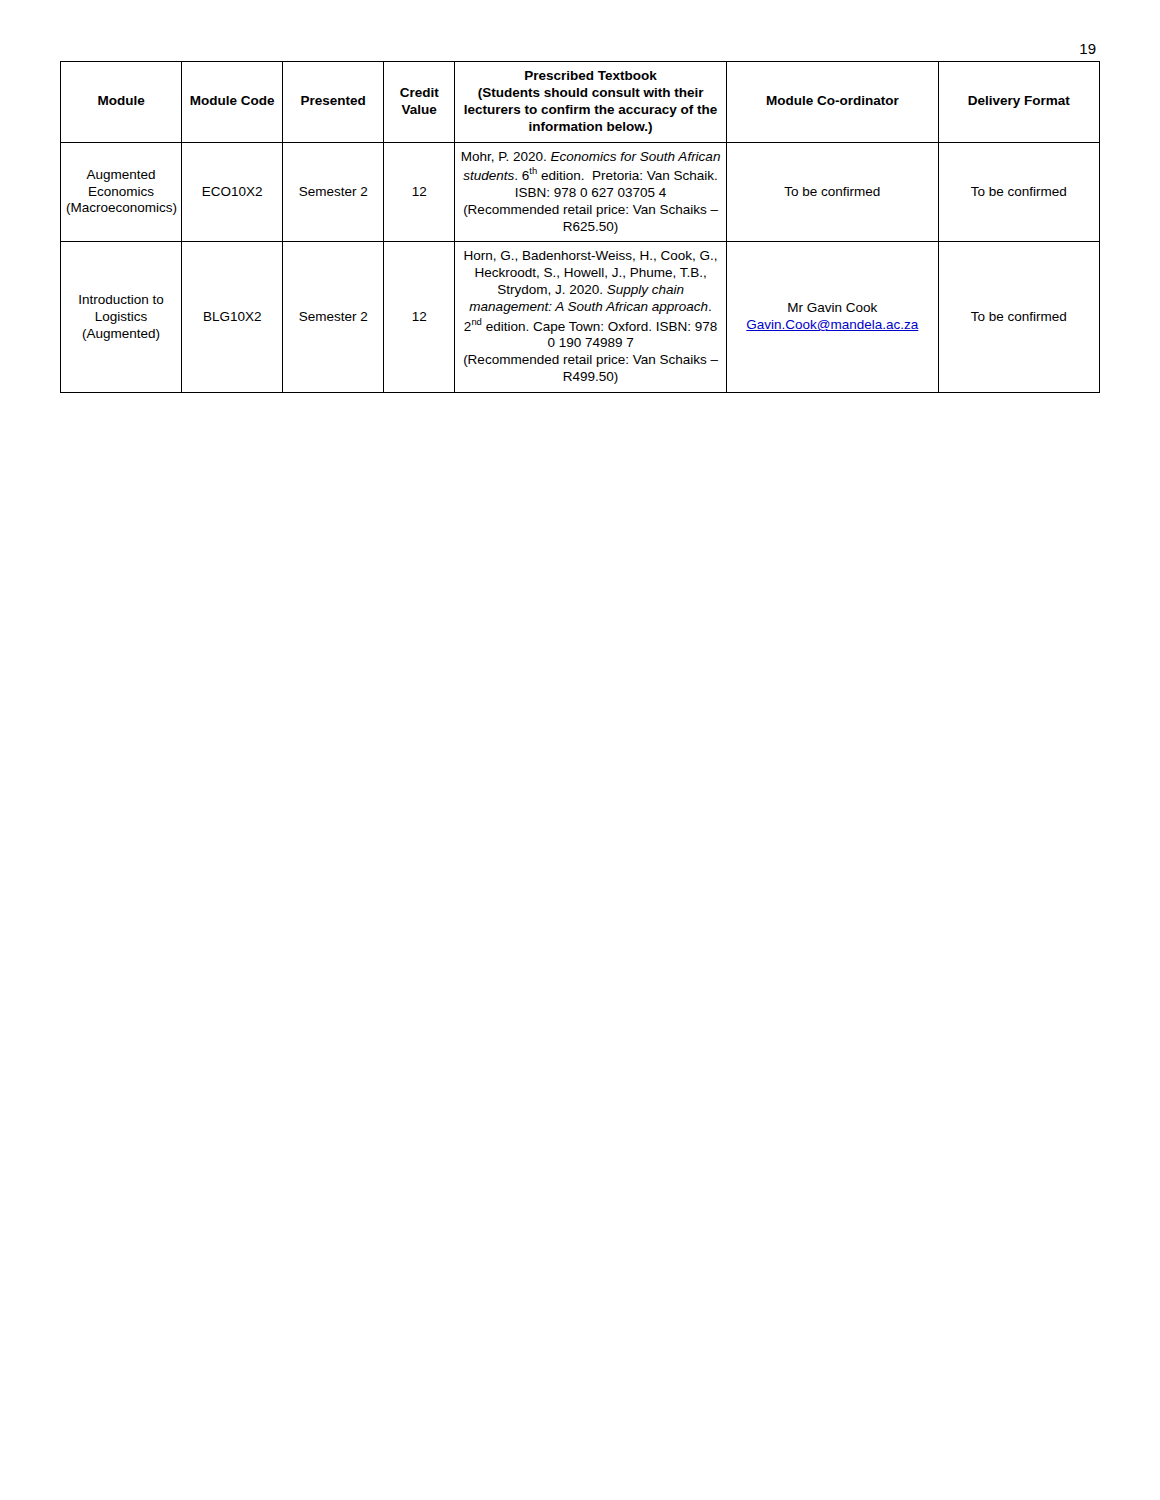19
| Module | Module Code | Presented | Credit Value | Prescribed Textbook (Students should consult with their lecturers to confirm the accuracy of the information below.) | Module Co-ordinator | Delivery Format |
| --- | --- | --- | --- | --- | --- | --- |
| Augmented Economics (Macroeconomics) | ECO10X2 | Semester 2 | 12 | Mohr, P. 2020. Economics for South African students . 6 th edition. Pretoria: Van Schaik. ISBN: 978 0 627 03705 4 (Recommended retail price: Van Schaiks – R625.50) | To be confirmed | To be confirmed |
| Introduction to Logistics (Augmented) | BLG10X2 | Semester 2 | 12 | Horn, G., Badenhorst-Weiss, H., Cook, G., Heckroodt, S., Howell, J., Phume, T.B., Strydom, J. 2020. Supply chain management: A South African approach . 2 nd edition. Cape Town: Oxford. ISBN: 978 0 190 74989 7 (Recommended retail price: Van Schaiks – R499.50) | Mr Gavin Cook Gavin.Cook@mandela.ac.za | To be confirmed |